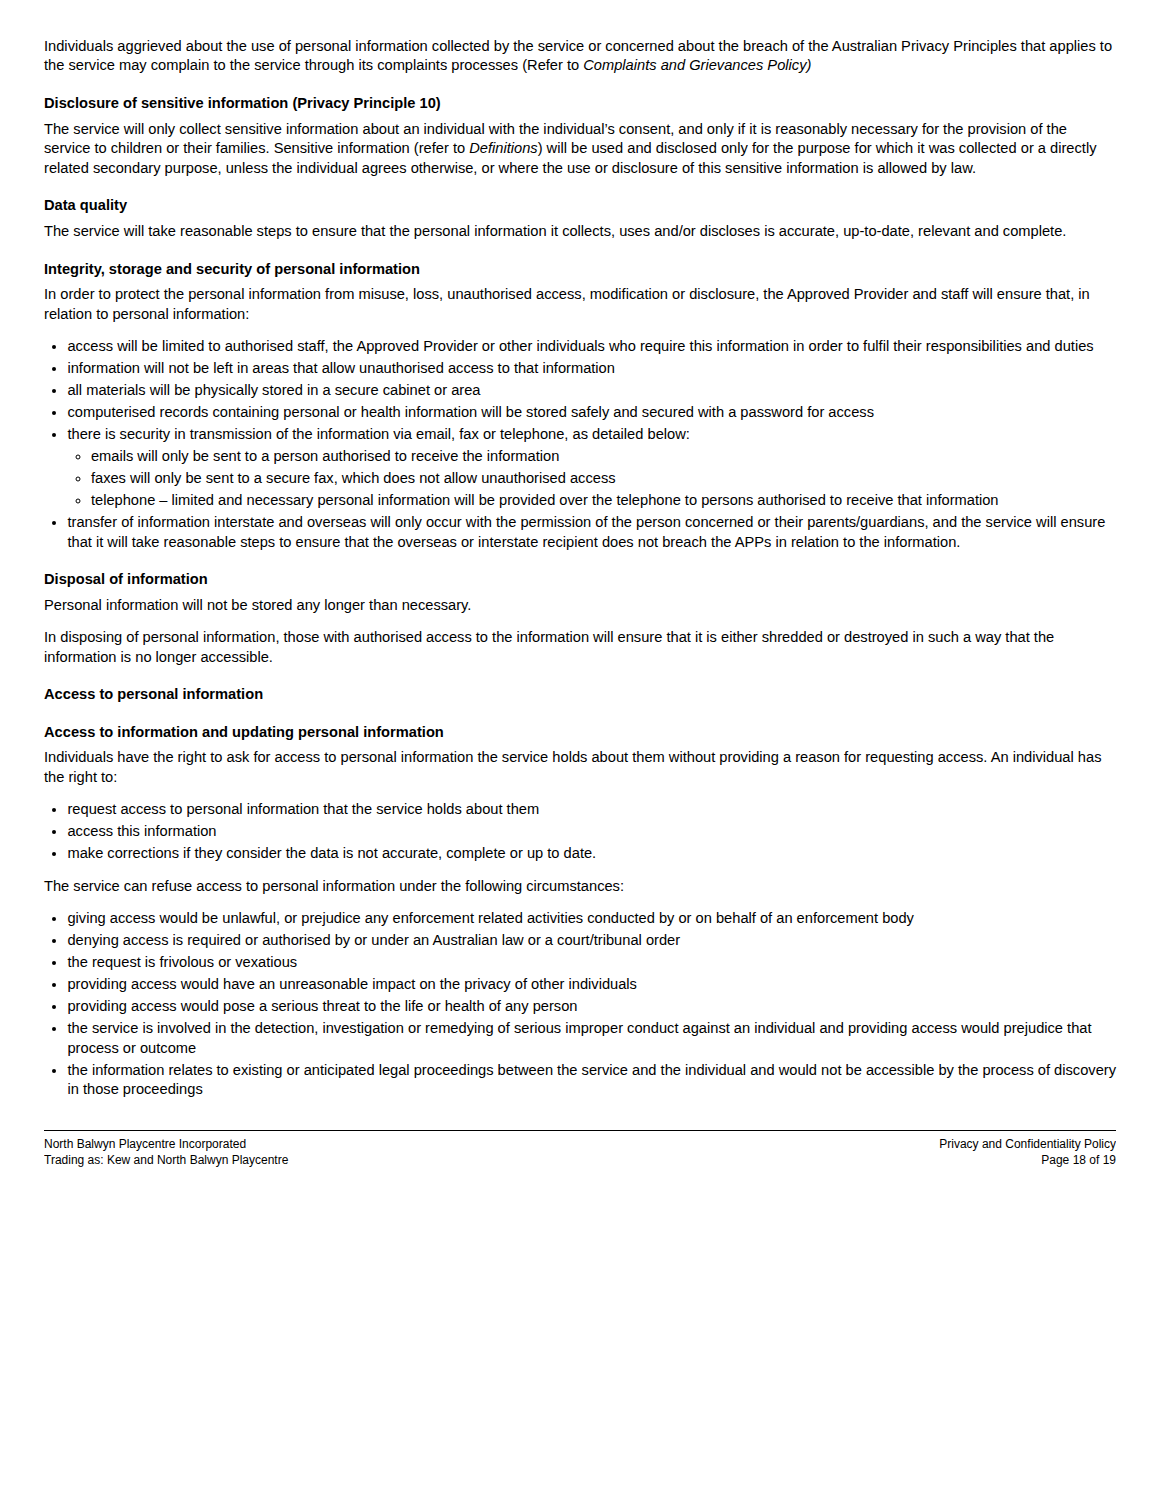Individuals aggrieved about the use of personal information collected by the service or concerned about the breach of the Australian Privacy Principles that applies to the service may complain to the service through its complaints processes (Refer to Complaints and Grievances Policy)
Disclosure of sensitive information (Privacy Principle 10)
The service will only collect sensitive information about an individual with the individual’s consent, and only if it is reasonably necessary for the provision of the service to children or their families. Sensitive information (refer to Definitions) will be used and disclosed only for the purpose for which it was collected or a directly related secondary purpose, unless the individual agrees otherwise, or where the use or disclosure of this sensitive information is allowed by law.
Data quality
The service will take reasonable steps to ensure that the personal information it collects, uses and/or discloses is accurate, up-to-date, relevant and complete.
Integrity, storage and security of personal information
In order to protect the personal information from misuse, loss, unauthorised access, modification or disclosure, the Approved Provider and staff will ensure that, in relation to personal information:
access will be limited to authorised staff, the Approved Provider or other individuals who require this information in order to fulfil their responsibilities and duties
information will not be left in areas that allow unauthorised access to that information
all materials will be physically stored in a secure cabinet or area
computerised records containing personal or health information will be stored safely and secured with a password for access
there is security in transmission of the information via email, fax or telephone, as detailed below:
emails will only be sent to a person authorised to receive the information
faxes will only be sent to a secure fax, which does not allow unauthorised access
telephone – limited and necessary personal information will be provided over the telephone to persons authorised to receive that information
transfer of information interstate and overseas will only occur with the permission of the person concerned or their parents/guardians, and the service will ensure that it will take reasonable steps to ensure that the overseas or interstate recipient does not breach the APPs in relation to the information.
Disposal of information
Personal information will not be stored any longer than necessary.
In disposing of personal information, those with authorised access to the information will ensure that it is either shredded or destroyed in such a way that the information is no longer accessible.
Access to personal information
Access to information and updating personal information
Individuals have the right to ask for access to personal information the service holds about them without providing a reason for requesting access. An individual has the right to:
request access to personal information that the service holds about them
access this information
make corrections if they consider the data is not accurate, complete or up to date.
The service can refuse access to personal information under the following circumstances:
giving access would be unlawful, or prejudice any enforcement related activities conducted by or on behalf of an enforcement body
denying access is required or authorised by or under an Australian law or a court/tribunal order
the request is frivolous or vexatious
providing access would have an unreasonable impact on the privacy of other individuals
providing access would pose a serious threat to the life or health of any person
the service is involved in the detection, investigation or remedying of serious improper conduct against an individual and providing access would prejudice that process or outcome
the information relates to existing or anticipated legal proceedings between the service and the individual and would not be accessible by the process of discovery in those proceedings
North Balwyn Playcentre Incorporated
Trading as: Kew and North Balwyn Playcentre
Privacy and Confidentiality Policy
Page 18 of 19